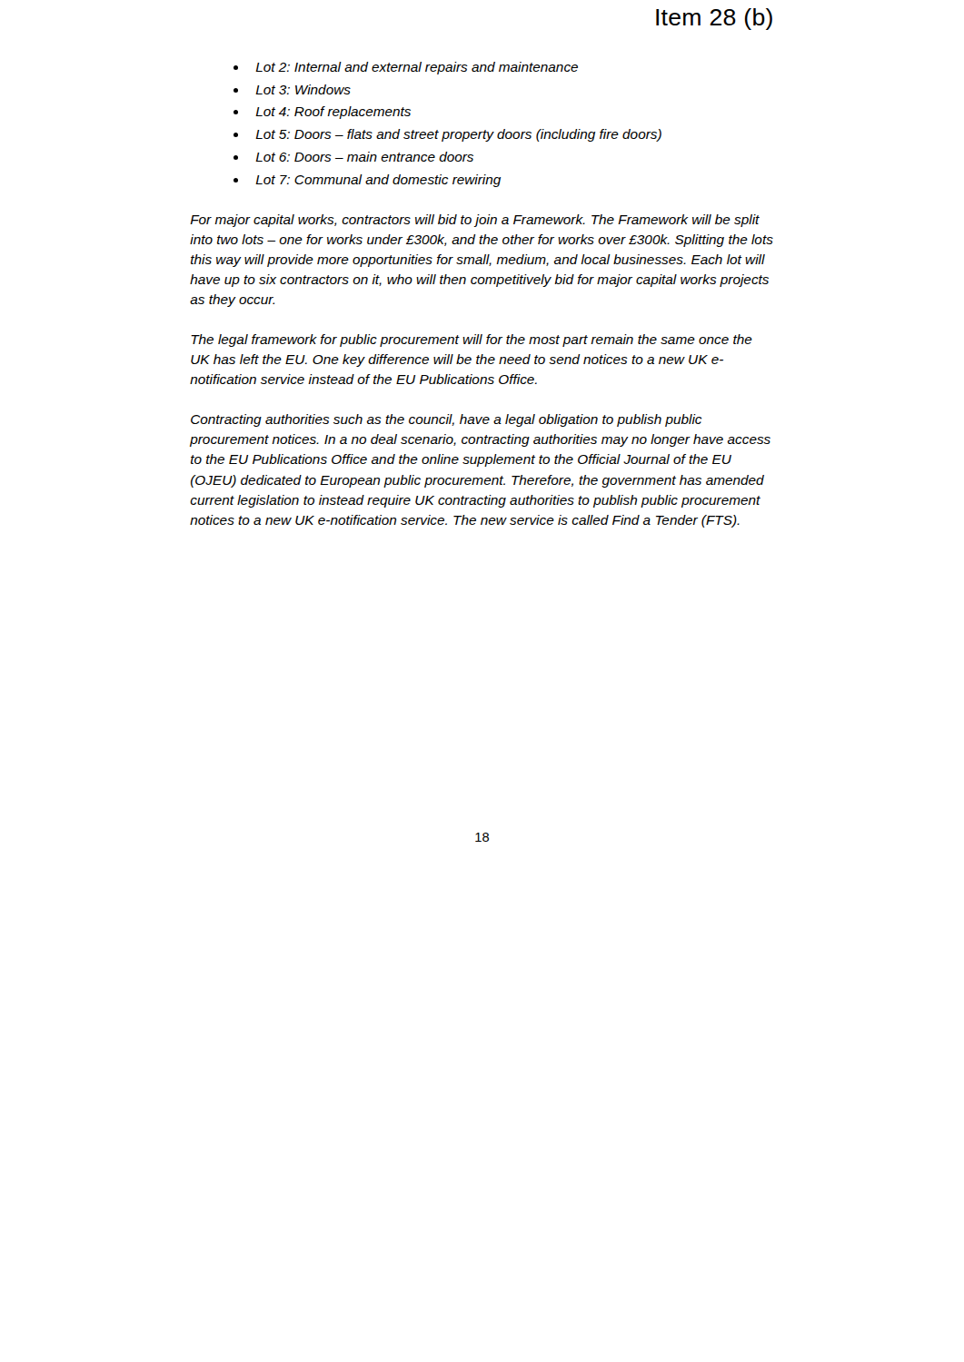Item 28 (b)
Lot 2: Internal and external repairs and maintenance
Lot 3: Windows
Lot 4: Roof replacements
Lot 5: Doors – flats and street property doors (including fire doors)
Lot 6: Doors – main entrance doors
Lot 7: Communal and domestic rewiring
For major capital works, contractors will bid to join a Framework. The Framework will be split into two lots – one for works under £300k, and the other for works over £300k. Splitting the lots this way will provide more opportunities for small, medium, and local businesses. Each lot will have up to six contractors on it, who will then competitively bid for major capital works projects as they occur.
The legal framework for public procurement will for the most part remain the same once the UK has left the EU. One key difference will be the need to send notices to a new UK e-notification service instead of the EU Publications Office.
Contracting authorities such as the council, have a legal obligation to publish public procurement notices. In a no deal scenario, contracting authorities may no longer have access to the EU Publications Office and the online supplement to the Official Journal of the EU (OJEU) dedicated to European public procurement. Therefore, the government has amended current legislation to instead require UK contracting authorities to publish public procurement notices to a new UK e-notification service. The new service is called Find a Tender (FTS).
18